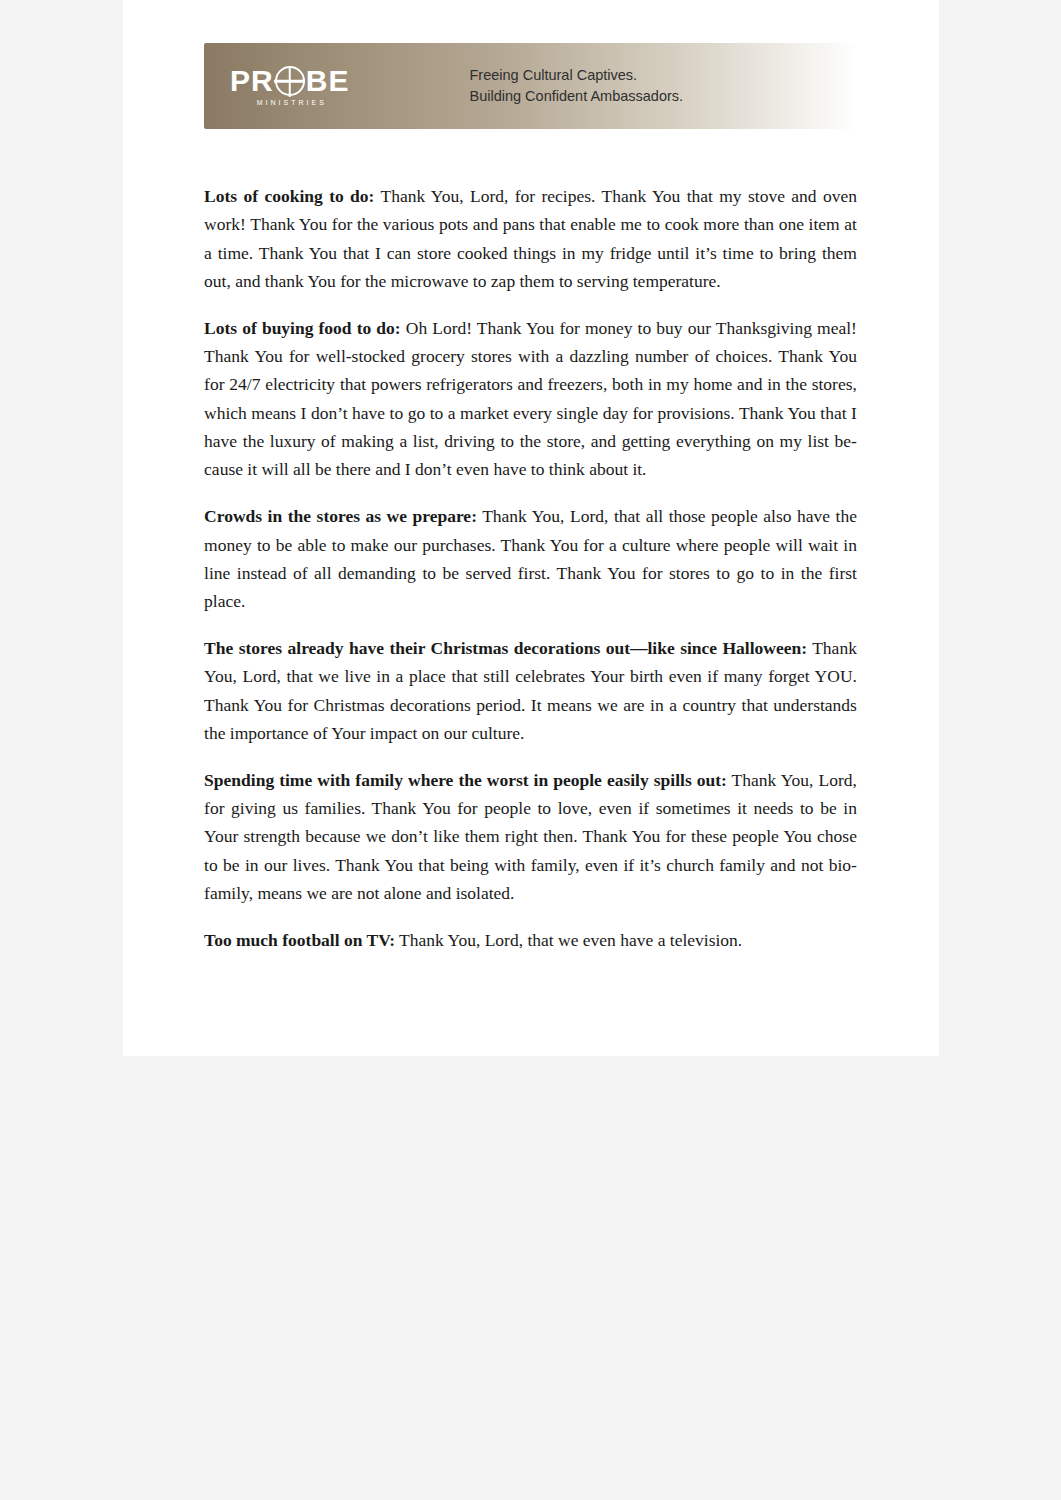PR BE
MINISTRIES
Freeing Cultural Captives.
Building Confident Ambassadors.
Lots of cooking to do: Thank You, Lord, for recipes. Thank You that my stove and oven work! Thank You for the various pots and pans that enable me to cook more than one item at a time. Thank You that I can store cooked things in my fridge until it’s time to bring them out, and thank You for the microwave to zap them to serving temperature.
Lots of buying food to do: Oh Lord! Thank You for money to buy our Thanksgiving meal! Thank You for well-stocked grocery stores with a dazzling number of choices. Thank You for 24/7 electricity that powers refrigerators and freezers, both in my home and in the stores, which means I don’t have to go to a market every single day for provisions. Thank You that I have the luxury of making a list, driving to the store, and getting everything on my list because it will all be there and I don’t even have to think about it.
Crowds in the stores as we prepare: Thank You, Lord, that all those people also have the money to be able to make our purchases. Thank You for a culture where people will wait in line instead of all demanding to be served first. Thank You for stores to go to in the first place.
The stores already have their Christmas decorations out—like since Halloween: Thank You, Lord, that we live in a place that still celebrates Your birth even if many forget YOU. Thank You for Christmas decorations period. It means we are in a country that understands the importance of Your impact on our culture.
Spending time with family where the worst in people easily spills out: Thank You, Lord, for giving us families. Thank You for people to love, even if sometimes it needs to be in Your strength because we don’t like them right then. Thank You for these people You chose to be in our lives. Thank You that being with family, even if it’s church family and not bio-family, means we are not alone and isolated.
Too much football on TV: Thank You, Lord, that we even have a television.